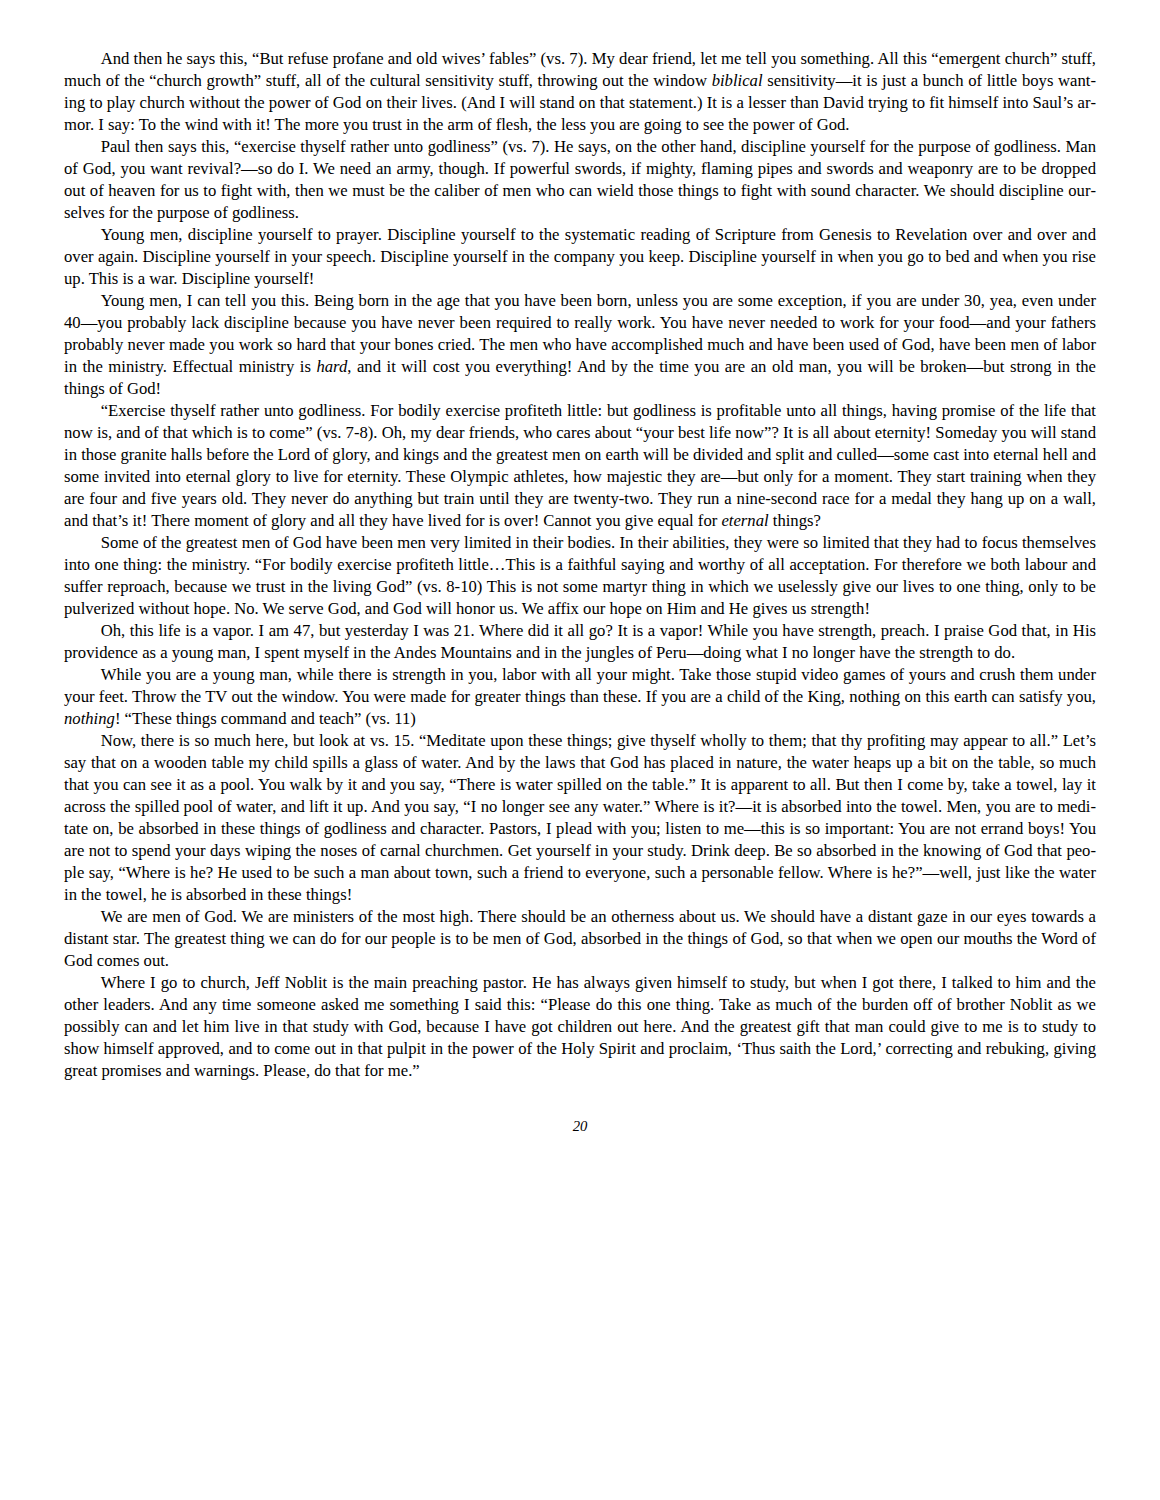And then he says this, “But refuse profane and old wives’ fables” (vs. 7). My dear friend, let me tell you something. All this “emergent church” stuff, much of the “church growth” stuff, all of the cultural sensitivity stuff, throwing out the window biblical sensitivity—it is just a bunch of little boys wanting to play church without the power of God on their lives. (And I will stand on that statement.) It is a lesser than David trying to fit himself into Saul’s armor. I say: To the wind with it! The more you trust in the arm of flesh, the less you are going to see the power of God.
Paul then says this, “exercise thyself rather unto godliness” (vs. 7). He says, on the other hand, discipline yourself for the purpose of godliness. Man of God, you want revival?—so do I. We need an army, though. If powerful swords, if mighty, flaming pipes and swords and weaponry are to be dropped out of heaven for us to fight with, then we must be the caliber of men who can wield those things to fight with sound character. We should discipline ourselves for the purpose of godliness.
Young men, discipline yourself to prayer. Discipline yourself to the systematic reading of Scripture from Genesis to Revelation over and over and over again. Discipline yourself in your speech. Discipline yourself in the company you keep. Discipline yourself in when you go to bed and when you rise up. This is a war. Discipline yourself!
Young men, I can tell you this. Being born in the age that you have been born, unless you are some exception, if you are under 30, yea, even under 40—you probably lack discipline because you have never been required to really work. You have never needed to work for your food—and your fathers probably never made you work so hard that your bones cried. The men who have accomplished much and have been used of God, have been men of labor in the ministry. Effectual ministry is hard, and it will cost you everything! And by the time you are an old man, you will be broken—but strong in the things of God!
“Exercise thyself rather unto godliness. For bodily exercise profiteth little: but godliness is profitable unto all things, having promise of the life that now is, and of that which is to come” (vs. 7-8). Oh, my dear friends, who cares about “your best life now”? It is all about eternity! Someday you will stand in those granite halls before the Lord of glory, and kings and the greatest men on earth will be divided and split and culled—some cast into eternal hell and some invited into eternal glory to live for eternity. These Olympic athletes, how majestic they are—but only for a moment. They start training when they are four and five years old. They never do anything but train until they are twenty-two. They run a nine-second race for a medal they hang up on a wall, and that’s it! There moment of glory and all they have lived for is over! Cannot you give equal for eternal things?
Some of the greatest men of God have been men very limited in their bodies. In their abilities, they were so limited that they had to focus themselves into one thing: the ministry. “For bodily exercise profiteth little…This is a faithful saying and worthy of all acceptation. For therefore we both labour and suffer reproach, because we trust in the living God” (vs. 8-10) This is not some martyr thing in which we uselessly give our lives to one thing, only to be pulverized without hope. No. We serve God, and God will honor us. We affix our hope on Him and He gives us strength!
Oh, this life is a vapor. I am 47, but yesterday I was 21. Where did it all go? It is a vapor! While you have strength, preach. I praise God that, in His providence as a young man, I spent myself in the Andes Mountains and in the jungles of Peru—doing what I no longer have the strength to do.
While you are a young man, while there is strength in you, labor with all your might. Take those stupid video games of yours and crush them under your feet. Throw the TV out the window. You were made for greater things than these. If you are a child of the King, nothing on this earth can satisfy you, nothing! “These things command and teach” (vs. 11)
Now, there is so much here, but look at vs. 15. “Meditate upon these things; give thyself wholly to them; that thy profiting may appear to all.” Let’s say that on a wooden table my child spills a glass of water. And by the laws that God has placed in nature, the water heaps up a bit on the table, so much that you can see it as a pool. You walk by it and you say, “There is water spilled on the table.” It is apparent to all. But then I come by, take a towel, lay it across the spilled pool of water, and lift it up. And you say, “I no longer see any water.” Where is it?—it is absorbed into the towel. Men, you are to meditate on, be absorbed in these things of godliness and character. Pastors, I plead with you; listen to me—this is so important: You are not errand boys! You are not to spend your days wiping the noses of carnal churchmen. Get yourself in your study. Drink deep. Be so absorbed in the knowing of God that people say, “Where is he? He used to be such a man about town, such a friend to everyone, such a personable fellow. Where is he?”—well, just like the water in the towel, he is absorbed in these things!
We are men of God. We are ministers of the most high. There should be an otherness about us. We should have a distant gaze in our eyes towards a distant star. The greatest thing we can do for our people is to be men of God, absorbed in the things of God, so that when we open our mouths the Word of God comes out.
Where I go to church, Jeff Noblit is the main preaching pastor. He has always given himself to study, but when I got there, I talked to him and the other leaders. And any time someone asked me something I said this: “Please do this one thing. Take as much of the burden off of brother Noblit as we possibly can and let him live in that study with God, because I have got children out here. And the greatest gift that man could give to me is to study to show himself approved, and to come out in that pulpit in the power of the Holy Spirit and proclaim, ‘Thus saith the Lord,’ correcting and rebuking, giving great promises and warnings. Please, do that for me.”
20